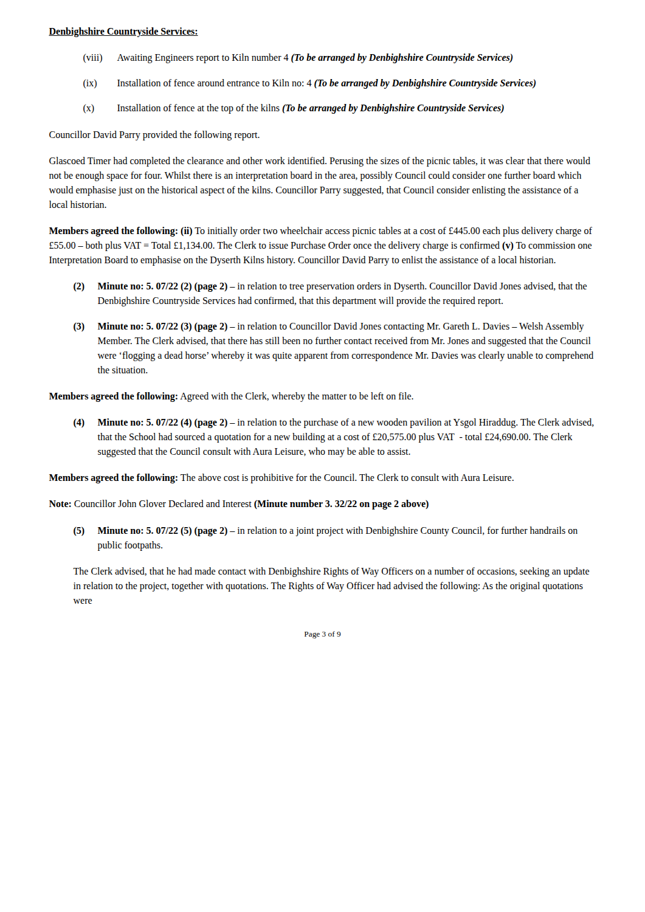Denbighshire Countryside Services:
(viii) Awaiting Engineers report to Kiln number 4 (To be arranged by Denbighshire Countryside Services)
(ix) Installation of fence around entrance to Kiln no: 4 (To be arranged by Denbighshire Countryside Services)
(x) Installation of fence at the top of the kilns (To be arranged by Denbighshire Countryside Services)
Councillor David Parry provided the following report.
Glascoed Timer had completed the clearance and other work identified. Perusing the sizes of the picnic tables, it was clear that there would not be enough space for four. Whilst there is an interpretation board in the area, possibly Council could consider one further board which would emphasise just on the historical aspect of the kilns. Councillor Parry suggested, that Council consider enlisting the assistance of a local historian.
Members agreed the following: (ii) To initially order two wheelchair access picnic tables at a cost of £445.00 each plus delivery charge of £55.00 – both plus VAT = Total £1,134.00. The Clerk to issue Purchase Order once the delivery charge is confirmed (v) To commission one Interpretation Board to emphasise on the Dyserth Kilns history. Councillor David Parry to enlist the assistance of a local historian.
(2) Minute no: 5. 07/22 (2) (page 2) – in relation to tree preservation orders in Dyserth. Councillor David Jones advised, that the Denbighshire Countryside Services had confirmed, that this department will provide the required report.
(3) Minute no: 5. 07/22 (3) (page 2) – in relation to Councillor David Jones contacting Mr. Gareth L. Davies – Welsh Assembly Member. The Clerk advised, that there has still been no further contact received from Mr. Jones and suggested that the Council were ‘flogging a dead horse’ whereby it was quite apparent from correspondence Mr. Davies was clearly unable to comprehend the situation.
Members agreed the following: Agreed with the Clerk, whereby the matter to be left on file.
(4) Minute no: 5. 07/22 (4) (page 2) – in relation to the purchase of a new wooden pavilion at Ysgol Hiraddug. The Clerk advised, that the School had sourced a quotation for a new building at a cost of £20,575.00 plus VAT - total £24,690.00. The Clerk suggested that the Council consult with Aura Leisure, who may be able to assist.
Members agreed the following: The above cost is prohibitive for the Council. The Clerk to consult with Aura Leisure.
Note: Councillor John Glover Declared and Interest (Minute number 3. 32/22 on page 2 above)
(5) Minute no: 5. 07/22 (5) (page 2) – in relation to a joint project with Denbighshire County Council, for further handrails on public footpaths.
The Clerk advised, that he had made contact with Denbighshire Rights of Way Officers on a number of occasions, seeking an update in relation to the project, together with quotations. The Rights of Way Officer had advised the following: As the original quotations were
Page 3 of 9